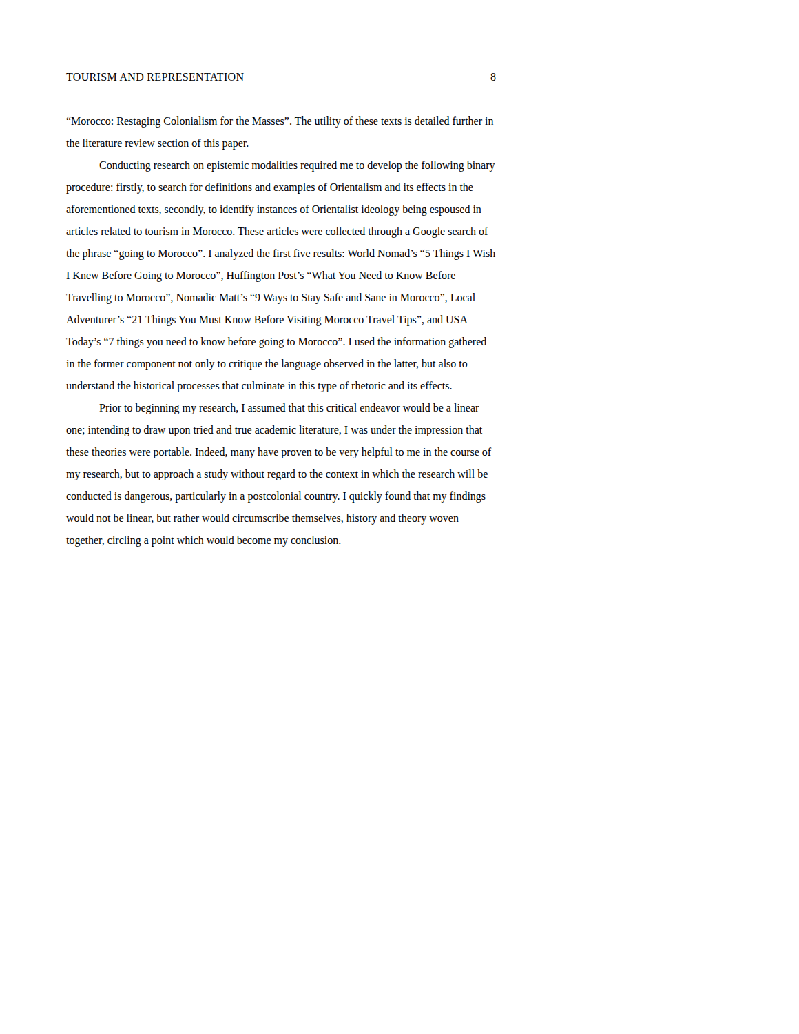TOURISM AND REPRESENTATION 8
“Morocco: Restaging Colonialism for the Masses”. The utility of these texts is detailed further in the literature review section of this paper.
Conducting research on epistemic modalities required me to develop the following binary procedure: firstly, to search for definitions and examples of Orientalism and its effects in the aforementioned texts, secondly, to identify instances of Orientalist ideology being espoused in articles related to tourism in Morocco. These articles were collected through a Google search of the phrase “going to Morocco”. I analyzed the first five results: World Nomad’s “5 Things I Wish I Knew Before Going to Morocco”, Huffington Post’s “What You Need to Know Before Travelling to Morocco”, Nomadic Matt’s “9 Ways to Stay Safe and Sane in Morocco”, Local Adventurer’s “21 Things You Must Know Before Visiting Morocco Travel Tips”, and USA Today’s “7 things you need to know before going to Morocco”. I used the information gathered in the former component not only to critique the language observed in the latter, but also to understand the historical processes that culminate in this type of rhetoric and its effects.
Prior to beginning my research, I assumed that this critical endeavor would be a linear one; intending to draw upon tried and true academic literature, I was under the impression that these theories were portable. Indeed, many have proven to be very helpful to me in the course of my research, but to approach a study without regard to the context in which the research will be conducted is dangerous, particularly in a postcolonial country. I quickly found that my findings would not be linear, but rather would circumscribe themselves, history and theory woven together, circling a point which would become my conclusion.